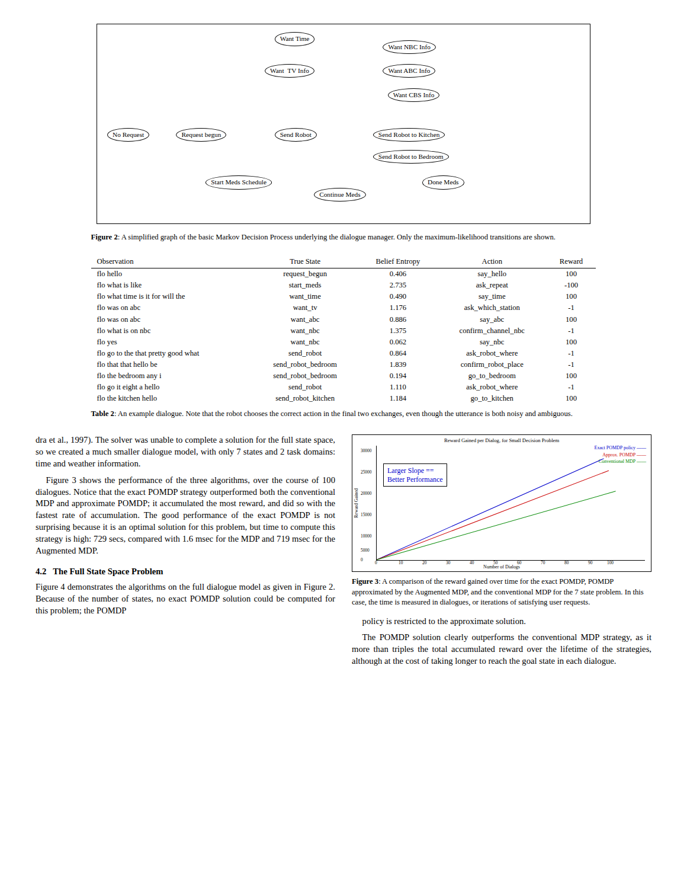No Request
Request begun
Want TV Info
Want Time
Want NBC Info
Want ABC Info
Want CBS Info
Send Robot
Send Robot to Kitchen
Send Robot to Bedroom
Start Meds Schedule
Continue Meds
Done Meds
Figure 2: A simplified graph of the basic Markov Decision Process underlying the dialogue manager. Only the maximum-likelihood transitions are shown.
| Observation | True State | Belief Entropy | Action | Reward |
| --- | --- | --- | --- | --- |
| flo hello | request_begun | 0.406 | say_hello | 100 |
| flo what is like | start_meds | 2.735 | ask_repeat | -100 |
| flo what time is it for will the | want_time | 0.490 | say_time | 100 |
| flo was on abc | want_tv | 1.176 | ask_which_station | -1 |
| flo was on abc | want_abc | 0.886 | say_abc | 100 |
| flo what is on nbc | want_nbc | 1.375 | confirm_channel_nbc | -1 |
| flo yes | want_nbc | 0.062 | say_nbc | 100 |
| flo go to the that pretty good what | send_robot | 0.864 | ask_robot_where | -1 |
| flo that that hello be | send_robot_bedroom | 1.839 | confirm_robot_place | -1 |
| flo the bedroom any i | send_robot_bedroom | 0.194 | go_to_bedroom | 100 |
| flo go it eight a hello | send_robot | 1.110 | ask_robot_where | -1 |
| flo the kitchen hello | send_robot_kitchen | 1.184 | go_to_kitchen | 100 |
Table 2: An example dialogue. Note that the robot chooses the correct action in the final two exchanges, even though the utterance is both noisy and ambiguous.
dra et al., 1997). The solver was unable to complete a solution for the full state space, so we created a much smaller dialogue model, with only 7 states and 2 task domains: time and weather information.
Figure 3 shows the performance of the three algorithms, over the course of 100 dialogues. Notice that the exact POMDP strategy outperformed both the conventional MDP and approximate POMDP; it accumulated the most reward, and did so with the fastest rate of accumulation. The good performance of the exact POMDP is not surprising because it is an optimal solution for this problem, but time to compute this strategy is high: 729 secs, compared with 1.6 msec for the MDP and 719 msec for the Augmented MDP.
4.2 The Full State Space Problem
Figure 4 demonstrates the algorithms on the full dialogue model as given in Figure 2. Because of the number of states, no exact POMDP solution could be computed for this problem; the POMDP
Reward Gained per Dialog, for Small Decision Problem
Exact POMDP policy ——
Approx. POMDP ——
Conventional MDP ——
Larger Slope ==
Better Performance
Reward Gained
Number of Dialogs
30000
25000
20000
15000
10000
5000
0
0
10
20
30
40
50
60
70
80
90
100
Figure 3: A comparison of the reward gained over time for the exact POMDP, POMDP approximated by the Augmented MDP, and the conventional MDP for the 7 state problem. In this case, the time is measured in dialogues, or iterations of satisfying user requests.
policy is restricted to the approximate solution.
The POMDP solution clearly outperforms the conventional MDP strategy, as it more than triples the total accumulated reward over the lifetime of the strategies, although at the cost of taking longer to reach the goal state in each dialogue.